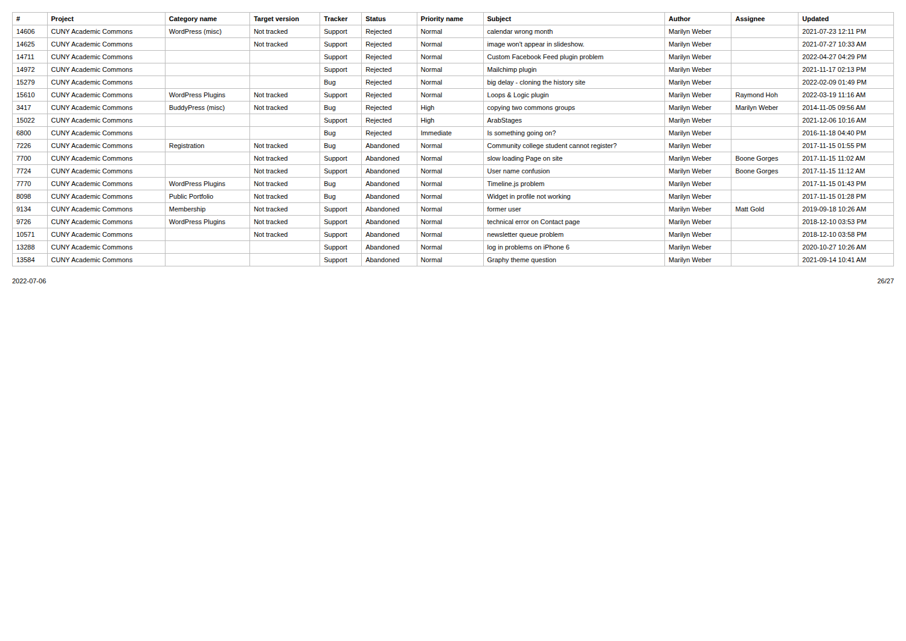| # | Project | Category name | Target version | Tracker | Status | Priority name | Subject | Author | Assignee | Updated |
| --- | --- | --- | --- | --- | --- | --- | --- | --- | --- | --- |
| 14606 | CUNY Academic Commons | WordPress (misc) | Not tracked | Support | Rejected | Normal | calendar wrong month | Marilyn Weber | | 2021-07-23 12:11 PM |
| 14625 | CUNY Academic Commons | | Not tracked | Support | Rejected | Normal | image won't appear in slideshow. | Marilyn Weber | | 2021-07-27 10:33 AM |
| 14711 | CUNY Academic Commons | | | Support | Rejected | Normal | Custom Facebook Feed plugin problem | Marilyn Weber | | 2022-04-27 04:29 PM |
| 14972 | CUNY Academic Commons | | | Support | Rejected | Normal | Mailchimp plugin | Marilyn Weber | | 2021-11-17 02:13 PM |
| 15279 | CUNY Academic Commons | | | Bug | Rejected | Normal | big delay - cloning the history site | Marilyn Weber | | 2022-02-09 01:49 PM |
| 15610 | CUNY Academic Commons | WordPress Plugins | Not tracked | Support | Rejected | Normal | Loops & Logic plugin | Marilyn Weber | Raymond Hoh | 2022-03-19 11:16 AM |
| 3417 | CUNY Academic Commons | BuddyPress (misc) | Not tracked | Bug | Rejected | High | copying two commons groups | Marilyn Weber | Marilyn Weber | 2014-11-05 09:56 AM |
| 15022 | CUNY Academic Commons | | | Support | Rejected | High | ArabStages | Marilyn Weber | | 2021-12-06 10:16 AM |
| 6800 | CUNY Academic Commons | | | Bug | Rejected | Immediate | Is something going on? | Marilyn Weber | | 2016-11-18 04:40 PM |
| 7226 | CUNY Academic Commons | Registration | Not tracked | Bug | Abandoned | Normal | Community college student cannot register? | Marilyn Weber | | 2017-11-15 01:55 PM |
| 7700 | CUNY Academic Commons | | Not tracked | Support | Abandoned | Normal | slow loading Page on site | Marilyn Weber | Boone Gorges | 2017-11-15 11:02 AM |
| 7724 | CUNY Academic Commons | | Not tracked | Support | Abandoned | Normal | User name confusion | Marilyn Weber | Boone Gorges | 2017-11-15 11:12 AM |
| 7770 | CUNY Academic Commons | WordPress Plugins | Not tracked | Bug | Abandoned | Normal | Timeline.js problem | Marilyn Weber | | 2017-11-15 01:43 PM |
| 8098 | CUNY Academic Commons | Public Portfolio | Not tracked | Bug | Abandoned | Normal | Widget in profile not working | Marilyn Weber | | 2017-11-15 01:28 PM |
| 9134 | CUNY Academic Commons | Membership | Not tracked | Support | Abandoned | Normal | former user | Marilyn Weber | Matt Gold | 2019-09-18 10:26 AM |
| 9726 | CUNY Academic Commons | WordPress Plugins | Not tracked | Support | Abandoned | Normal | technical error on Contact page | Marilyn Weber | | 2018-12-10 03:53 PM |
| 10571 | CUNY Academic Commons | | Not tracked | Support | Abandoned | Normal | newsletter queue problem | Marilyn Weber | | 2018-12-10 03:58 PM |
| 13288 | CUNY Academic Commons | | | Support | Abandoned | Normal | log in problems on iPhone 6 | Marilyn Weber | | 2020-10-27 10:26 AM |
| 13584 | CUNY Academic Commons | | | Support | Abandoned | Normal | Graphy theme question | Marilyn Weber | | 2021-09-14 10:41 AM |
2022-07-06 26/27